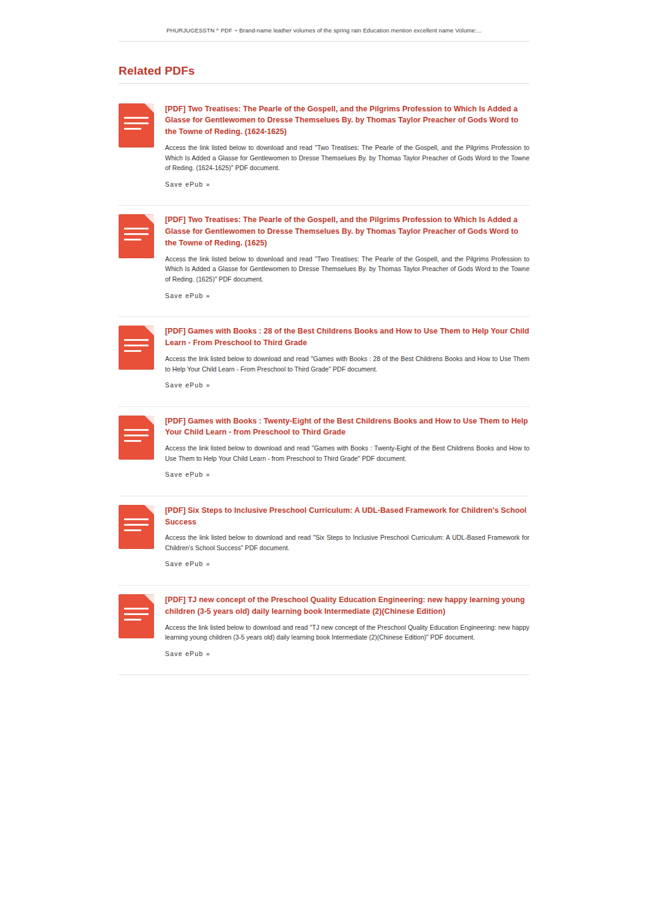PHURJUGESSTN ^ PDF ~ Brand-name leather volumes of the spring rain Education mention excellent name Volume:...
Related PDFs
[PDF] Two Treatises: The Pearle of the Gospell, and the Pilgrims Profession to Which Is Added a Glasse for Gentlewomen to Dresse Themselues By. by Thomas Taylor Preacher of Gods Word to the Towne of Reding. (1624-1625)
Access the link listed below to download and read "Two Treatises: The Pearle of the Gospell, and the Pilgrims Profession to Which Is Added a Glasse for Gentlewomen to Dresse Themselues By. by Thomas Taylor Preacher of Gods Word to the Towne of Reding. (1624-1625)" PDF document.
Save ePub »
[PDF] Two Treatises: The Pearle of the Gospell, and the Pilgrims Profession to Which Is Added a Glasse for Gentlewomen to Dresse Themselues By. by Thomas Taylor Preacher of Gods Word to the Towne of Reding. (1625)
Access the link listed below to download and read "Two Treatises: The Pearle of the Gospell, and the Pilgrims Profession to Which Is Added a Glasse for Gentlewomen to Dresse Themselues By. by Thomas Taylor Preacher of Gods Word to the Towne of Reding. (1625)" PDF document.
Save ePub »
[PDF] Games with Books : 28 of the Best Childrens Books and How to Use Them to Help Your Child Learn - From Preschool to Third Grade
Access the link listed below to download and read "Games with Books : 28 of the Best Childrens Books and How to Use Them to Help Your Child Learn - From Preschool to Third Grade" PDF document.
Save ePub »
[PDF] Games with Books : Twenty-Eight of the Best Childrens Books and How to Use Them to Help Your Child Learn - from Preschool to Third Grade
Access the link listed below to download and read "Games with Books : Twenty-Eight of the Best Childrens Books and How to Use Them to Help Your Child Learn - from Preschool to Third Grade" PDF document.
Save ePub »
[PDF] Six Steps to Inclusive Preschool Curriculum: A UDL-Based Framework for Children's School Success
Access the link listed below to download and read "Six Steps to Inclusive Preschool Curriculum: A UDL-Based Framework for Children's School Success" PDF document.
Save ePub »
[PDF] TJ new concept of the Preschool Quality Education Engineering: new happy learning young children (3-5 years old) daily learning book Intermediate (2)(Chinese Edition)
Access the link listed below to download and read "TJ new concept of the Preschool Quality Education Engineering: new happy learning young children (3-5 years old) daily learning book Intermediate (2)(Chinese Edition)" PDF document.
Save ePub »